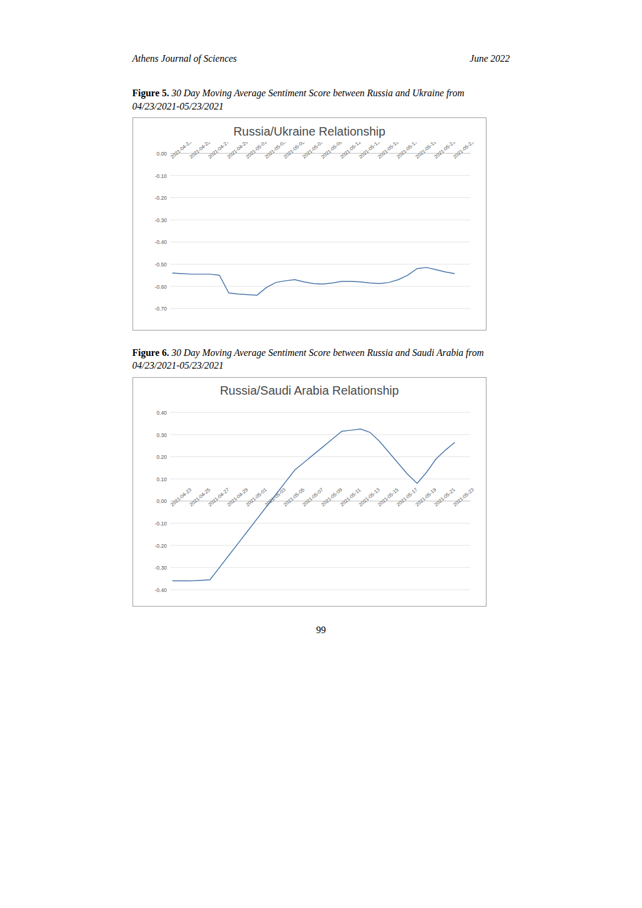Athens Journal of Sciences June 2022
Figure 5. 30 Day Moving Average Sentiment Score between Russia and Ukraine from 04/23/2021-05/23/2021
Russia/Ukraine Relationship
0.00 -0.10 -0.20 -0.30 -0.40 -0.50 -0.60 -0.70 2021-04-23 2021-04-25 2021-04-27 2021-04-29 2021-05-01 2021-05-03 2021-05-05 2021-05-07 2021-05-09 2021-05-11 2021-05-13 2021-05-15 2021-05-17 2021-05-19 2021-05-21 2021-05-23
Figure 6. 30 Day Moving Average Sentiment Score between Russia and Saudi Arabia from 04/23/2021-05/23/2021
Russia/Saudi Arabia Relationship
0.40 0.30 0.20 0.10 0.00 -0.10 -0.20 -0.30 -0.40 2021-04-23 2021-04-25 2021-04-27 2021-04-29 2021-05-01 2021-05-03 2021-05-05 2021-05-07 2021-05-09 2021-05-11 2021-05-13 2021-05-15 2021-05-17 2021-05-19 2021-05-21 2021-05-23
99